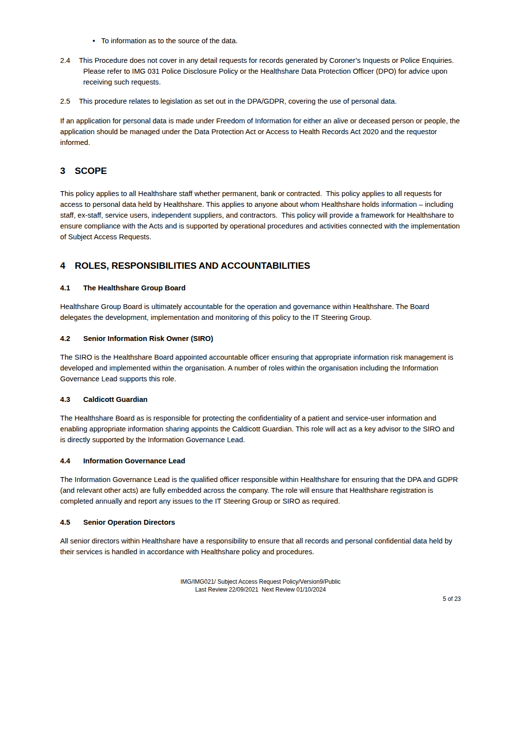To information as to the source of the data.
2.4 This Procedure does not cover in any detail requests for records generated by Coroner’s Inquests or Police Enquiries. Please refer to IMG 031 Police Disclosure Policy or the Healthshare Data Protection Officer (DPO) for advice upon receiving such requests.
2.5 This procedure relates to legislation as set out in the DPA/GDPR, covering the use of personal data.
If an application for personal data is made under Freedom of Information for either an alive or deceased person or people, the application should be managed under the Data Protection Act or Access to Health Records Act 2020 and the requestor informed.
3 SCOPE
This policy applies to all Healthshare staff whether permanent, bank or contracted. This policy applies to all requests for access to personal data held by Healthshare. This applies to anyone about whom Healthshare holds information – including staff, ex-staff, service users, independent suppliers, and contractors. This policy will provide a framework for Healthshare to ensure compliance with the Acts and is supported by operational procedures and activities connected with the implementation of Subject Access Requests.
4 ROLES, RESPONSIBILITIES AND ACCOUNTABILITIES
4.1 The Healthshare Group Board
Healthshare Group Board is ultimately accountable for the operation and governance within Healthshare. The Board delegates the development, implementation and monitoring of this policy to the IT Steering Group.
4.2 Senior Information Risk Owner (SIRO)
The SIRO is the Healthshare Board appointed accountable officer ensuring that appropriate information risk management is developed and implemented within the organisation. A number of roles within the organisation including the Information Governance Lead supports this role.
4.3 Caldicott Guardian
The Healthshare Board as is responsible for protecting the confidentiality of a patient and service-user information and enabling appropriate information sharing appoints the Caldicott Guardian. This role will act as a key advisor to the SIRO and is directly supported by the Information Governance Lead.
4.4 Information Governance Lead
The Information Governance Lead is the qualified officer responsible within Healthshare for ensuring that the DPA and GDPR (and relevant other acts) are fully embedded across the company. The role will ensure that Healthshare registration is completed annually and report any issues to the IT Steering Group or SIRO as required.
4.5 Senior Operation Directors
All senior directors within Healthshare have a responsibility to ensure that all records and personal confidential data held by their services is handled in accordance with Healthshare policy and procedures.
IMG/IMG021/ Subject Access Request Policy/Version9/Public
Last Review 22/09/2021 Next Review 01/10/2024
5 of 23